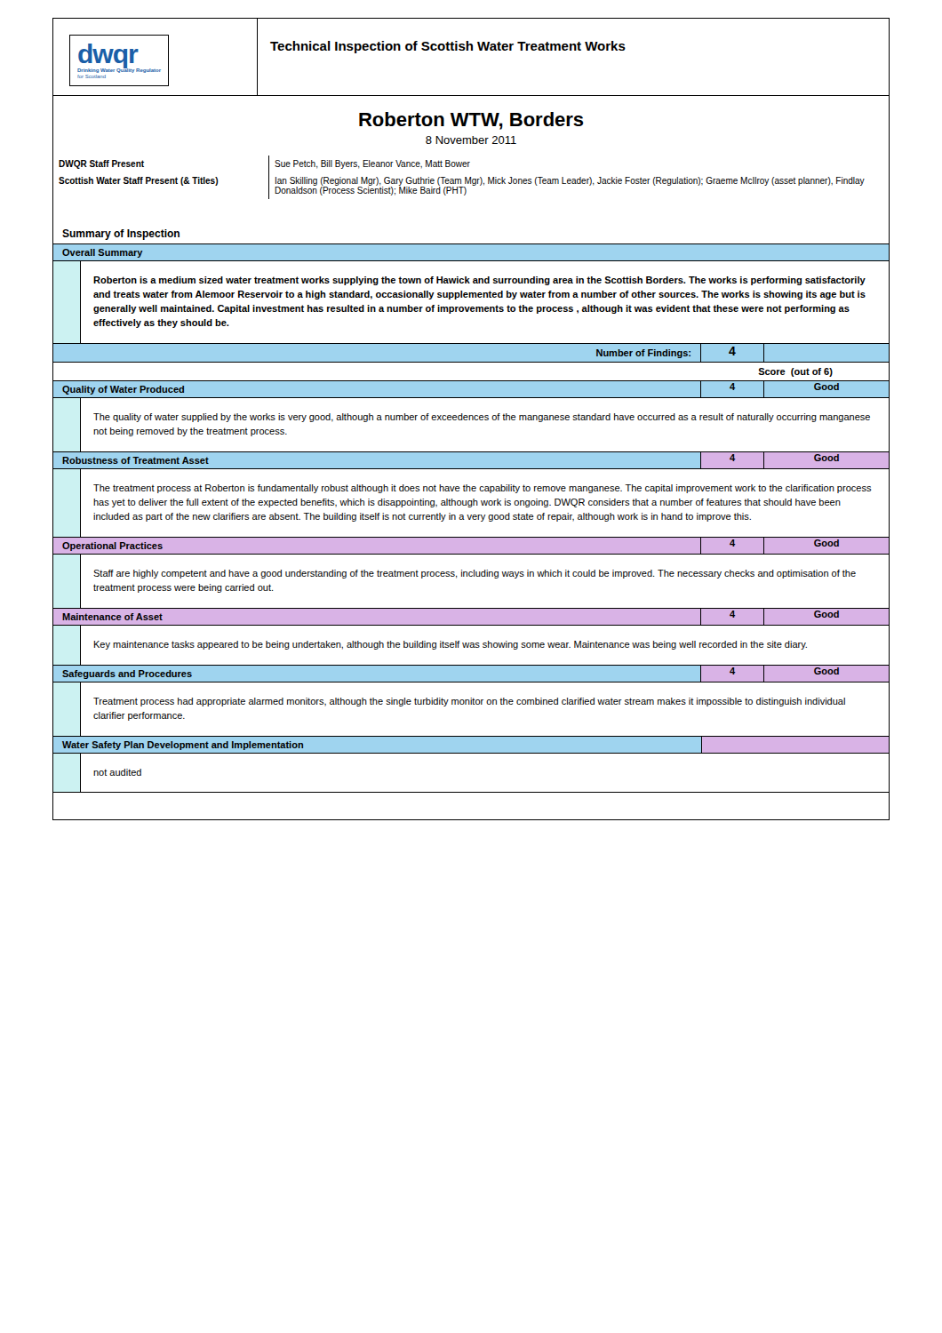dwqr
Drinking Water Quality Regulator
for Scotland
Technical Inspection of Scottish Water Treatment Works
Roberton WTW, Borders
8 November 2011
| DWQR Staff Present | Sue Petch, Bill Byers, Eleanor Vance, Matt Bower |
| Scottish Water Staff Present (& Titles) | Ian Skilling (Regional Mgr), Gary Guthrie (Team Mgr), Mick Jones (Team Leader), Jackie Foster (Regulation); Graeme McIlroy (asset planner), Findlay Donaldson (Process Scientist); Mike Baird (PHT) |
Summary of Inspection
Overall Summary
Roberton is a medium sized water treatment works supplying the town of Hawick and surrounding area in the Scottish Borders. The works is performing satisfactorily and treats water from Alemoor Reservoir to a high standard, occasionally supplemented by water from a number of other sources. The works is showing its age but is generally well maintained. Capital investment has resulted in a number of improvements to the process , although it was evident that these were not performing as effectively as they should be.
Number of Findings:
4
Score (out of 6)
Quality of Water Produced
4
Good
The quality of water supplied by the works is very good, although a number of exceedences of the manganese standard have occurred as a result of naturally occurring manganese not being removed by the treatment process.
Robustness of Treatment Asset
4
Good
The treatment process at Roberton is fundamentally robust although it does not have the capability to remove manganese. The capital improvement work to the clarification process has yet to deliver the full extent of the expected benefits, which is disappointing, although work is ongoing. DWQR considers that a number of features that should have been included as part of the new clarifiers are absent. The building itself is not currently in a very good state of repair, although work is in hand to improve this.
Operational Practices
4
Good
Staff are highly competent and have a good understanding of the treatment process, including ways in which it could be improved. The necessary checks and optimisation of the treatment process were being carried out.
Maintenance of Asset
4
Good
Key maintenance tasks appeared to be being undertaken, although the building itself was showing some wear. Maintenance was being well recorded in the site diary.
Safeguards and Procedures
4
Good
Treatment process had appropriate alarmed monitors, although the single turbidity monitor on the combined clarified water stream makes it impossible to distinguish individual clarifier performance.
Water Safety Plan Development and Implementation
not audited